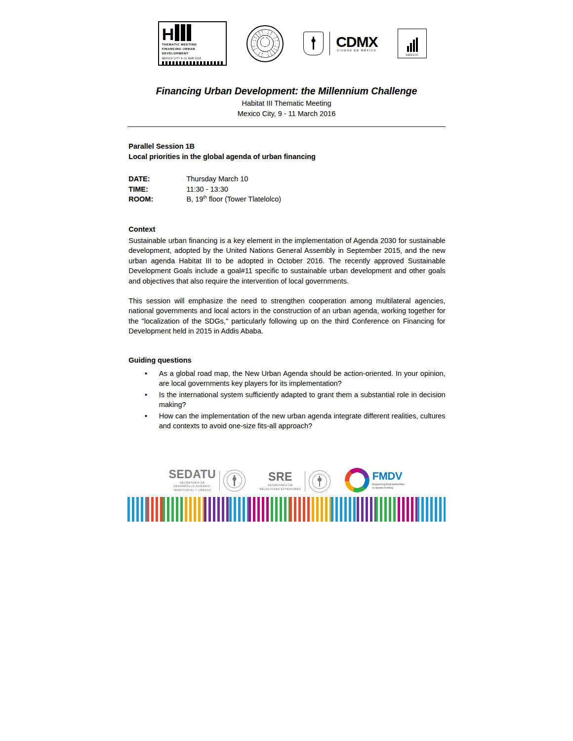H
Thematic Meeting
Financing Urban
Development
Mexico City 9–11 Mar 2016
CDMX
CIUDAD DE MÉXICO
SEDUVI
Financing Urban Development: the Millennium Challenge
Habitat III Thematic Meeting
Mexico City, 9 - 11 March 2016
Parallel Session 1B
Local priorities in the global agenda of urban financing
| DATE: | Thursday March 10 |
| TIME: | 11:30 - 13:30 |
| ROOM: | B, 19 th floor (Tower Tlatelolco) |
Context
Sustainable urban financing is a key element in the implementation of Agenda 2030 for sustainable development, adopted by the United Nations General Assembly in September 2015, and the new urban agenda Habitat III to be adopted in October 2016. The recently approved Sustainable Development Goals include a goal#11 specific to sustainable urban development and other goals and objectives that also require the intervention of local governments.
This session will emphasize the need to strengthen cooperation among multilateral agencies, national governments and local actors in the construction of an urban agenda, working together for the "localization of the SDGs," particularly following up on the third Conference on Financing for Development held in 2015 in Addis Ababa.
Guiding questions
As a global road map, the New Urban Agenda should be action-oriented. In your opinion, are local governments key players for its implementation?
Is the international system sufficiently adapted to grant them a substantial role in decision making?
How can the implementation of the new urban agenda integrate different realities, cultures and contexts to avoid one-size fits-all approach?
SEDATU
Secretaría de
Desarrollo Agrario,
Territorial y Urbano
SRE
Secretaría de
Relaciones Exteriores
FMDV
Supporting local authorities
to access funding